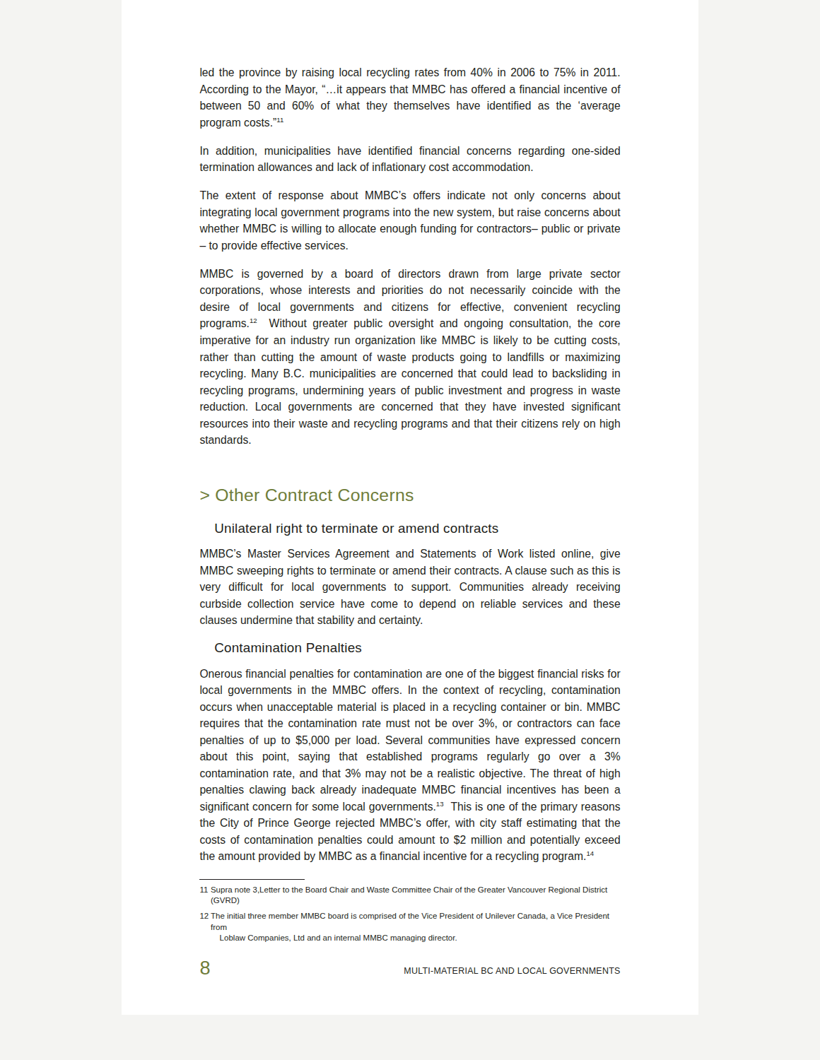led the province by raising local recycling rates from 40% in 2006 to 75% in 2011. According to the Mayor, “…it appears that MMBC has offered a financial incentive of between 50 and 60% of what they themselves have identified as the ‘average program costs.”11
In addition, municipalities have identified financial concerns regarding one-sided termination allowances and lack of inflationary cost accommodation.
The extent of response about MMBC’s offers indicate not only concerns about integrating local government programs into the new system, but raise concerns about whether MMBC is willing to allocate enough funding for contractors– public or private – to provide effective services.
MMBC is governed by a board of directors drawn from large private sector corporations, whose interests and priorities do not necessarily coincide with the desire of local governments and citizens for effective, convenient recycling programs.12 Without greater public oversight and ongoing consultation, the core imperative for an industry run organization like MMBC is likely to be cutting costs, rather than cutting the amount of waste products going to landfills or maximizing recycling. Many B.C. municipalities are concerned that could lead to backsliding in recycling programs, undermining years of public investment and progress in waste reduction. Local governments are concerned that they have invested significant resources into their waste and recycling programs and that their citizens rely on high standards.
> Other Contract Concerns
Unilateral right to terminate or amend contracts
MMBC’s Master Services Agreement and Statements of Work listed online, give MMBC sweeping rights to terminate or amend their contracts. A clause such as this is very difficult for local governments to support. Communities already receiving curbside collection service have come to depend on reliable services and these clauses undermine that stability and certainty.
Contamination Penalties
Onerous financial penalties for contamination are one of the biggest financial risks for local governments in the MMBC offers. In the context of recycling, contamination occurs when unacceptable material is placed in a recycling container or bin. MMBC requires that the contamination rate must not be over 3%, or contractors can face penalties of up to $5,000 per load. Several communities have expressed concern about this point, saying that established programs regularly go over a 3% contamination rate, and that 3% may not be a realistic objective. The threat of high penalties clawing back already inadequate MMBC financial incentives has been a significant concern for some local governments.13 This is one of the primary reasons the City of Prince George rejected MMBC’s offer, with city staff estimating that the costs of contamination penalties could amount to $2 million and potentially exceed the amount provided by MMBC as a financial incentive for a recycling program.14
11 Supra note 3,Letter to the Board Chair and Waste Committee Chair of the Greater Vancouver Regional District (GVRD)
12 The initial three member MMBC board is comprised of the Vice President of Unilever Canada, a Vice President from Loblaw Companies, Ltd and an internal MMBC managing director.
8
Multi-Material BC and Local Governments